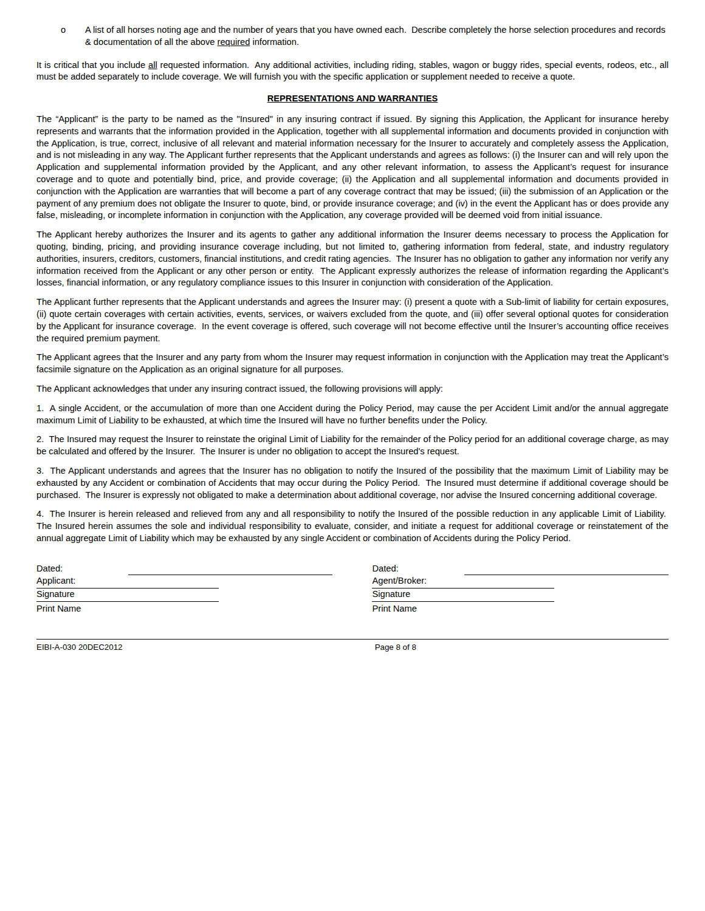o
A list of all horses noting age and the number of years that you have owned each. Describe completely the horse selection procedures and records & documentation of all the above required information.
It is critical that you include all requested information. Any additional activities, including riding, stables, wagon or buggy rides, special events, rodeos, etc., all must be added separately to include coverage. We will furnish you with the specific application or supplement needed to receive a quote.
REPRESENTATIONS AND WARRANTIES
The “Applicant” is the party to be named as the "Insured" in any insuring contract if issued. By signing this Application, the Applicant for insurance hereby represents and warrants that the information provided in the Application, together with all supplemental information and documents provided in conjunction with the Application, is true, correct, inclusive of all relevant and material information necessary for the Insurer to accurately and completely assess the Application, and is not misleading in any way. The Applicant further represents that the Applicant understands and agrees as follows: (i) the Insurer can and will rely upon the Application and supplemental information provided by the Applicant, and any other relevant information, to assess the Applicant’s request for insurance coverage and to quote and potentially bind, price, and provide coverage; (ii) the Application and all supplemental information and documents provided in conjunction with the Application are warranties that will become a part of any coverage contract that may be issued; (iii) the submission of an Application or the payment of any premium does not obligate the Insurer to quote, bind, or provide insurance coverage; and (iv) in the event the Applicant has or does provide any false, misleading, or incomplete information in conjunction with the Application, any coverage provided will be deemed void from initial issuance.
The Applicant hereby authorizes the Insurer and its agents to gather any additional information the Insurer deems necessary to process the Application for quoting, binding, pricing, and providing insurance coverage including, but not limited to, gathering information from federal, state, and industry regulatory authorities, insurers, creditors, customers, financial institutions, and credit rating agencies. The Insurer has no obligation to gather any information nor verify any information received from the Applicant or any other person or entity. The Applicant expressly authorizes the release of information regarding the Applicant’s losses, financial information, or any regulatory compliance issues to this Insurer in conjunction with consideration of the Application.
The Applicant further represents that the Applicant understands and agrees the Insurer may: (i) present a quote with a Sub-limit of liability for certain exposures, (ii) quote certain coverages with certain activities, events, services, or waivers excluded from the quote, and (iii) offer several optional quotes for consideration by the Applicant for insurance coverage. In the event coverage is offered, such coverage will not become effective until the Insurer’s accounting office receives the required premium payment.
The Applicant agrees that the Insurer and any party from whom the Insurer may request information in conjunction with the Application may treat the Applicant’s facsimile signature on the Application as an original signature for all purposes.
The Applicant acknowledges that under any insuring contract issued, the following provisions will apply:
1. A single Accident, or the accumulation of more than one Accident during the Policy Period, may cause the per Accident Limit and/or the annual aggregate maximum Limit of Liability to be exhausted, at which time the Insured will have no further benefits under the Policy.
2. The Insured may request the Insurer to reinstate the original Limit of Liability for the remainder of the Policy period for an additional coverage charge, as may be calculated and offered by the Insurer. The Insurer is under no obligation to accept the Insured's request.
3. The Applicant understands and agrees that the Insurer has no obligation to notify the Insured of the possibility that the maximum Limit of Liability may be exhausted by any Accident or combination of Accidents that may occur during the Policy Period. The Insured must determine if additional coverage should be purchased. The Insurer is expressly not obligated to make a determination about additional coverage, nor advise the Insured concerning additional coverage.
4. The Insurer is herein released and relieved from any and all responsibility to notify the Insured of the possible reduction in any applicable Limit of Liability. The Insured herein assumes the sole and individual responsibility to evaluate, consider, and initiate a request for additional coverage or reinstatement of the annual aggregate Limit of Liability which may be exhausted by any single Accident or combination of Accidents during the Policy Period.
| Dated: | | | Dated: | |
| Applicant: | | Agent/Broker: |
| Signature | | Signature |
| Print Name | | Print Name |
EIBI-A-030 20DEC2012
Page 8 of 8